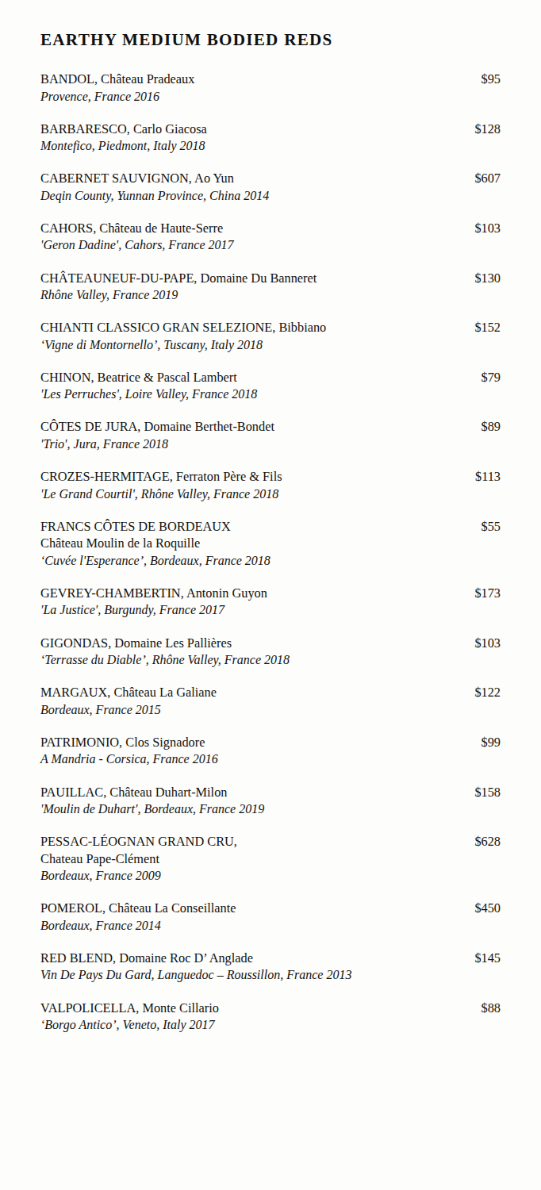Earthy Medium Bodied Reds
BANDOL, Château Pradeaux Provence, France 2016 $95
BARBARESCO, Carlo Giacosa Montefico, Piedmont, Italy 2018 $128
CABERNET SAUVIGNON, Ao Yun Deqin County, Yunnan Province, China 2014 $607
CAHORS, Château de Haute-Serre 'Geron Dadine', Cahors, France 2017 $103
CHÂTEAUNEUF-DU-PAPE, Domaine Du Banneret Rhône Valley, France 2019 $130
CHIANTI CLASSICO GRAN SELEZIONE, Bibbiano ‘Vigne di Montornello’, Tuscany, Italy 2018 $152
CHINON, Beatrice & Pascal Lambert 'Les Perruches', Loire Valley, France 2018 $79
CÔTES DE JURA, Domaine Berthet-Bondet 'Trio', Jura, France 2018 $89
CROZES-HERMITAGE, Ferraton Père & Fils 'Le Grand Courtil', Rhône Valley, France 2018 $113
FRANCS CÔTES DE BORDEAUX
Château Moulin de la Roquille ‘Cuvée l'Esperance’, Bordeaux, France 2018 $55
GEVREY-CHAMBERTIN, Antonin Guyon 'La Justice', Burgundy, France 2017 $173
GIGONDAS, Domaine Les Pallières ‘Terrasse du Diable’, Rhône Valley, France 2018 $103
MARGAUX, Château La Galiane Bordeaux, France 2015 $122
PATRIMONIO, Clos Signadore A Mandria - Corsica, France 2016 $99
PAUILLAC, Château Duhart-Milon 'Moulin de Duhart', Bordeaux, France 2019 $158
PESSAC-LÉOGNAN GRAND CRU,
Chateau Pape-Clément Bordeaux, France 2009 $628
POMEROL, Château La Conseillante Bordeaux, France 2014 $450
RED BLEND, Domaine Roc D’ Anglade Vin De Pays Du Gard, Languedoc – Roussillon, France 2013 $145
VALPOLICELLA, Monte Cillario ‘Borgo Antico’, Veneto, Italy 2017 $88